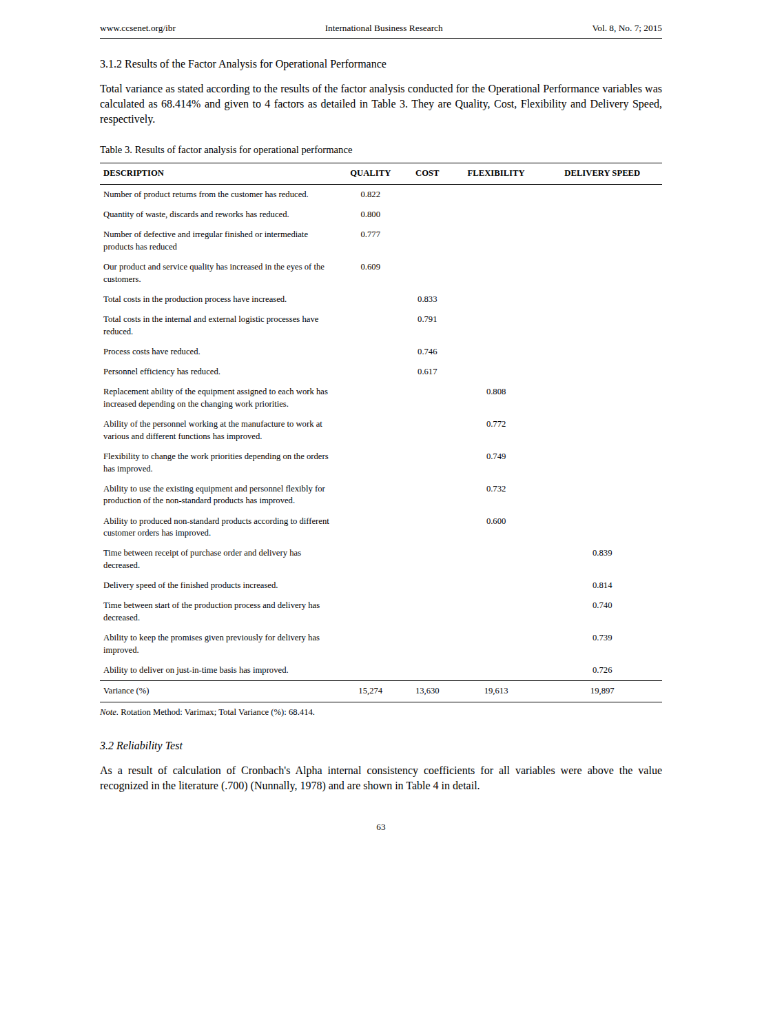www.ccsenet.org/ibr International Business Research Vol. 8, No. 7; 2015
3.1.2 Results of the Factor Analysis for Operational Performance
Total variance as stated according to the results of the factor analysis conducted for the Operational Performance variables was calculated as 68.414% and given to 4 factors as detailed in Table 3. They are Quality, Cost, Flexibility and Delivery Speed, respectively.
Table 3. Results of factor analysis for operational performance
| DESCRIPTION | QUALITY | COST | FLEXIBILITY | DELIVERY SPEED |
| --- | --- | --- | --- | --- |
| Number of product returns from the customer has reduced. | 0.822 | | | |
| Quantity of waste, discards and reworks has reduced. | 0.800 | | | |
| Number of defective and irregular finished or intermediate products has reduced | 0.777 | | | |
| Our product and service quality has increased in the eyes of the customers. | 0.609 | | | |
| Total costs in the production process have increased. | | 0.833 | | |
| Total costs in the internal and external logistic processes have reduced. | | 0.791 | | |
| Process costs have reduced. | | 0.746 | | |
| Personnel efficiency has reduced. | | 0.617 | | |
| Replacement ability of the equipment assigned to each work has increased depending on the changing work priorities. | | | 0.808 | |
| Ability of the personnel working at the manufacture to work at various and different functions has improved. | | | 0.772 | |
| Flexibility to change the work priorities depending on the orders has improved. | | | 0.749 | |
| Ability to use the existing equipment and personnel flexibly for production of the non-standard products has improved. | | | 0.732 | |
| Ability to produced non-standard products according to different customer orders has improved. | | | 0.600 | |
| Time between receipt of purchase order and delivery has decreased. | | | | 0.839 |
| Delivery speed of the finished products increased. | | | | 0.814 |
| Time between start of the production process and delivery has decreased. | | | | 0.740 |
| Ability to keep the promises given previously for delivery has improved. | | | | 0.739 |
| Ability to deliver on just-in-time basis has improved. | | | | 0.726 |
| Variance (%) | 15,274 | 13,630 | 19,613 | 19,897 |
Note. Rotation Method: Varimax; Total Variance (%): 68.414.
3.2 Reliability Test
As a result of calculation of Cronbach's Alpha internal consistency coefficients for all variables were above the value recognized in the literature (.700) (Nunnally, 1978) and are shown in Table 4 in detail.
63